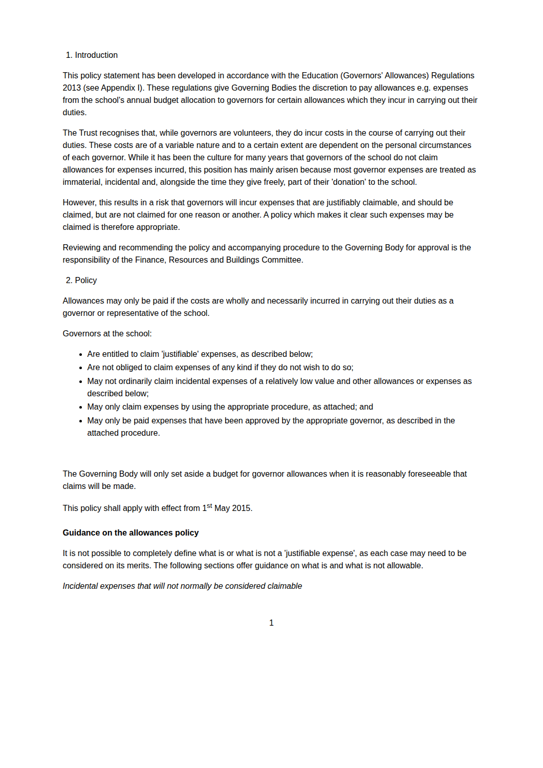Introduction
This policy statement has been developed in accordance with the Education (Governors' Allowances) Regulations 2013 (see Appendix I). These regulations give Governing Bodies the discretion to pay allowances e.g. expenses from the school's annual budget allocation to governors for certain allowances which they incur in carrying out their duties.
The Trust recognises that, while governors are volunteers, they do incur costs in the course of carrying out their duties. These costs are of a variable nature and to a certain extent are dependent on the personal circumstances of each governor. While it has been the culture for many years that governors of the school do not claim allowances for expenses incurred, this position has mainly arisen because most governor expenses are treated as immaterial, incidental and, alongside the time they give freely, part of their 'donation' to the school.
However, this results in a risk that governors will incur expenses that are justifiably claimable, and should be claimed, but are not claimed for one reason or another. A policy which makes it clear such expenses may be claimed is therefore appropriate.
Reviewing and recommending the policy and accompanying procedure to the Governing Body for approval is the responsibility of the Finance, Resources and Buildings Committee.
Policy
Allowances may only be paid if the costs are wholly and necessarily incurred in carrying out their duties as a governor or representative of the school.
Governors at the school:
Are entitled to claim 'justifiable' expenses, as described below;
Are not obliged to claim expenses of any kind if they do not wish to do so;
May not ordinarily claim incidental expenses of a relatively low value and other allowances or expenses as described below;
May only claim expenses by using the appropriate procedure, as attached; and
May only be paid expenses that have been approved by the appropriate governor, as described in the attached procedure.
The Governing Body will only set aside a budget for governor allowances when it is reasonably foreseeable that claims will be made.
This policy shall apply with effect from 1st May 2015.
Guidance on the allowances policy
It is not possible to completely define what is or what is not a 'justifiable expense', as each case may need to be considered on its merits. The following sections offer guidance on what is and what is not allowable.
Incidental expenses that will not normally be considered claimable
1